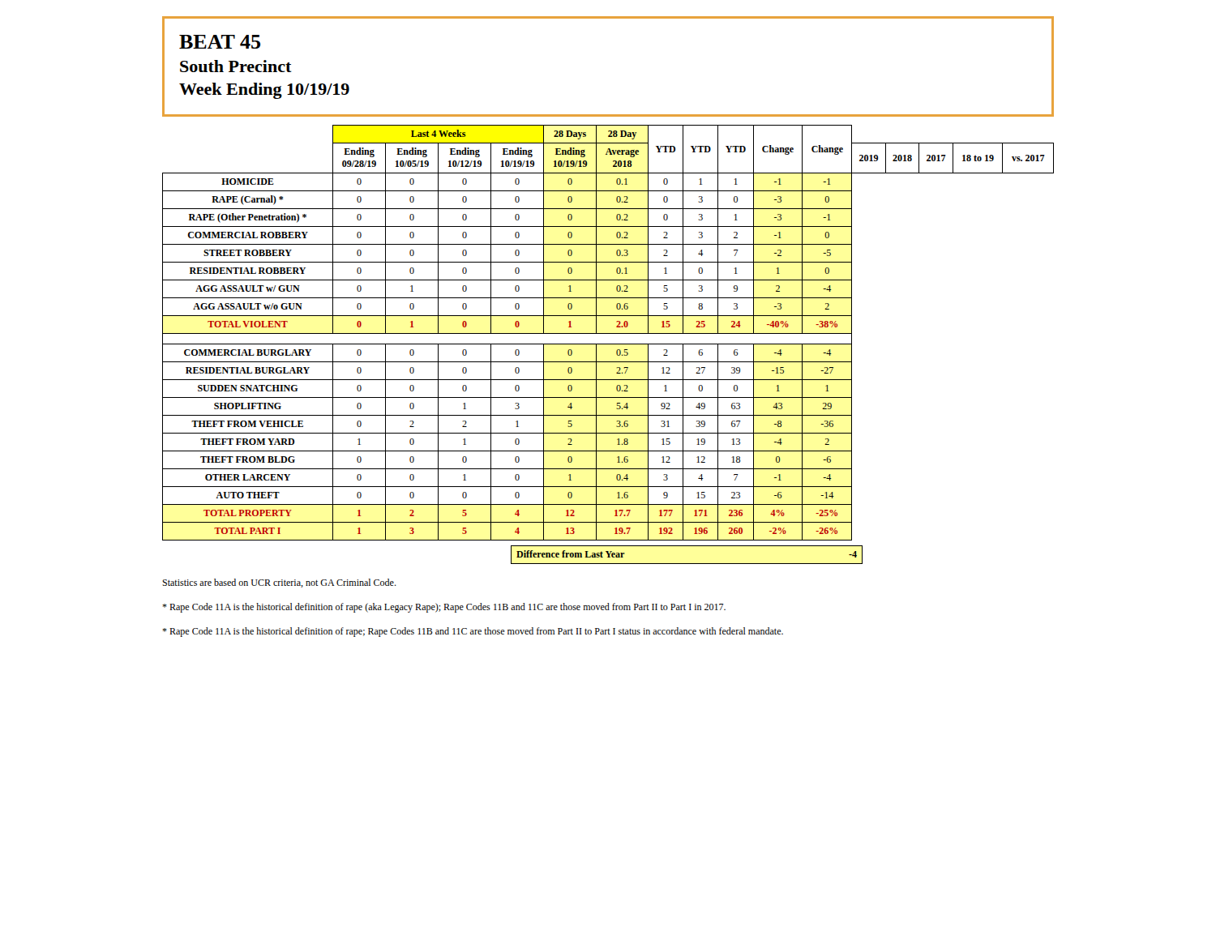BEAT 45
South Precinct
Week Ending 10/19/19
| | Last 4 Weeks | 28 Days | 28 Day | YTD | YTD | YTD | Change | Change |
| --- | --- | --- | --- | --- | --- | --- | --- | --- |
| Ending 09/28/19 | Ending 10/05/19 | Ending 10/12/19 | Ending 10/19/19 | Ending 10/19/19 | Average 2018 | 2019 | 2018 | 2017 | 18 to 19 | vs. 2017 |
| HOMICIDE | 0 | 0 | 0 | 0 | 0 | 0.1 | 0 | 1 | 1 | -1 | -1 |
| RAPE (Carnal) * | 0 | 0 | 0 | 0 | 0 | 0.2 | 0 | 3 | 0 | -3 | 0 |
| RAPE (Other Penetration) * | 0 | 0 | 0 | 0 | 0 | 0.2 | 0 | 3 | 1 | -3 | -1 |
| COMMERCIAL ROBBERY | 0 | 0 | 0 | 0 | 0 | 0.2 | 2 | 3 | 2 | -1 | 0 |
| STREET ROBBERY | 0 | 0 | 0 | 0 | 0 | 0.3 | 2 | 4 | 7 | -2 | -5 |
| RESIDENTIAL ROBBERY | 0 | 0 | 0 | 0 | 0 | 0.1 | 1 | 0 | 1 | 1 | 0 |
| AGG ASSAULT w/ GUN | 0 | 1 | 0 | 0 | 1 | 0.2 | 5 | 3 | 9 | 2 | -4 |
| AGG ASSAULT w/o GUN | 0 | 0 | 0 | 0 | 0 | 0.6 | 5 | 8 | 3 | -3 | 2 |
| TOTAL VIOLENT | 0 | 1 | 0 | 0 | 1 | 2.0 | 15 | 25 | 24 | -40% | -38% |
| COMMERCIAL BURGLARY | 0 | 0 | 0 | 0 | 0 | 0.5 | 2 | 6 | 6 | -4 | -4 |
| RESIDENTIAL BURGLARY | 0 | 0 | 0 | 0 | 0 | 2.7 | 12 | 27 | 39 | -15 | -27 |
| SUDDEN SNATCHING | 0 | 0 | 0 | 0 | 0 | 0.2 | 1 | 0 | 0 | 1 | 1 |
| SHOPLIFTING | 0 | 0 | 1 | 3 | 4 | 5.4 | 92 | 49 | 63 | 43 | 29 |
| THEFT FROM VEHICLE | 0 | 2 | 2 | 1 | 5 | 3.6 | 31 | 39 | 67 | -8 | -36 |
| THEFT FROM YARD | 1 | 0 | 1 | 0 | 2 | 1.8 | 15 | 19 | 13 | -4 | 2 |
| THEFT FROM BLDG | 0 | 0 | 0 | 0 | 0 | 1.6 | 12 | 12 | 18 | 0 | -6 |
| OTHER LARCENY | 0 | 0 | 1 | 0 | 1 | 0.4 | 3 | 4 | 7 | -1 | -4 |
| AUTO THEFT | 0 | 0 | 0 | 0 | 0 | 1.6 | 9 | 15 | 23 | -6 | -14 |
| TOTAL PROPERTY | 1 | 2 | 5 | 4 | 12 | 17.7 | 177 | 171 | 236 | 4% | -25% |
| TOTAL PART I | 1 | 3 | 5 | 4 | 13 | 19.7 | 192 | 196 | 260 | -2% | -26% |
Difference from Last Year -4
Statistics are based on UCR criteria, not GA Criminal Code.
* Rape Code 11A is the historical definition of rape (aka Legacy Rape); Rape Codes 11B and 11C are those moved from Part II to Part I in 2017.
* Rape Code 11A is the historical definition of rape; Rape Codes 11B and 11C are those moved from Part II to Part I status in accordance with federal mandate.